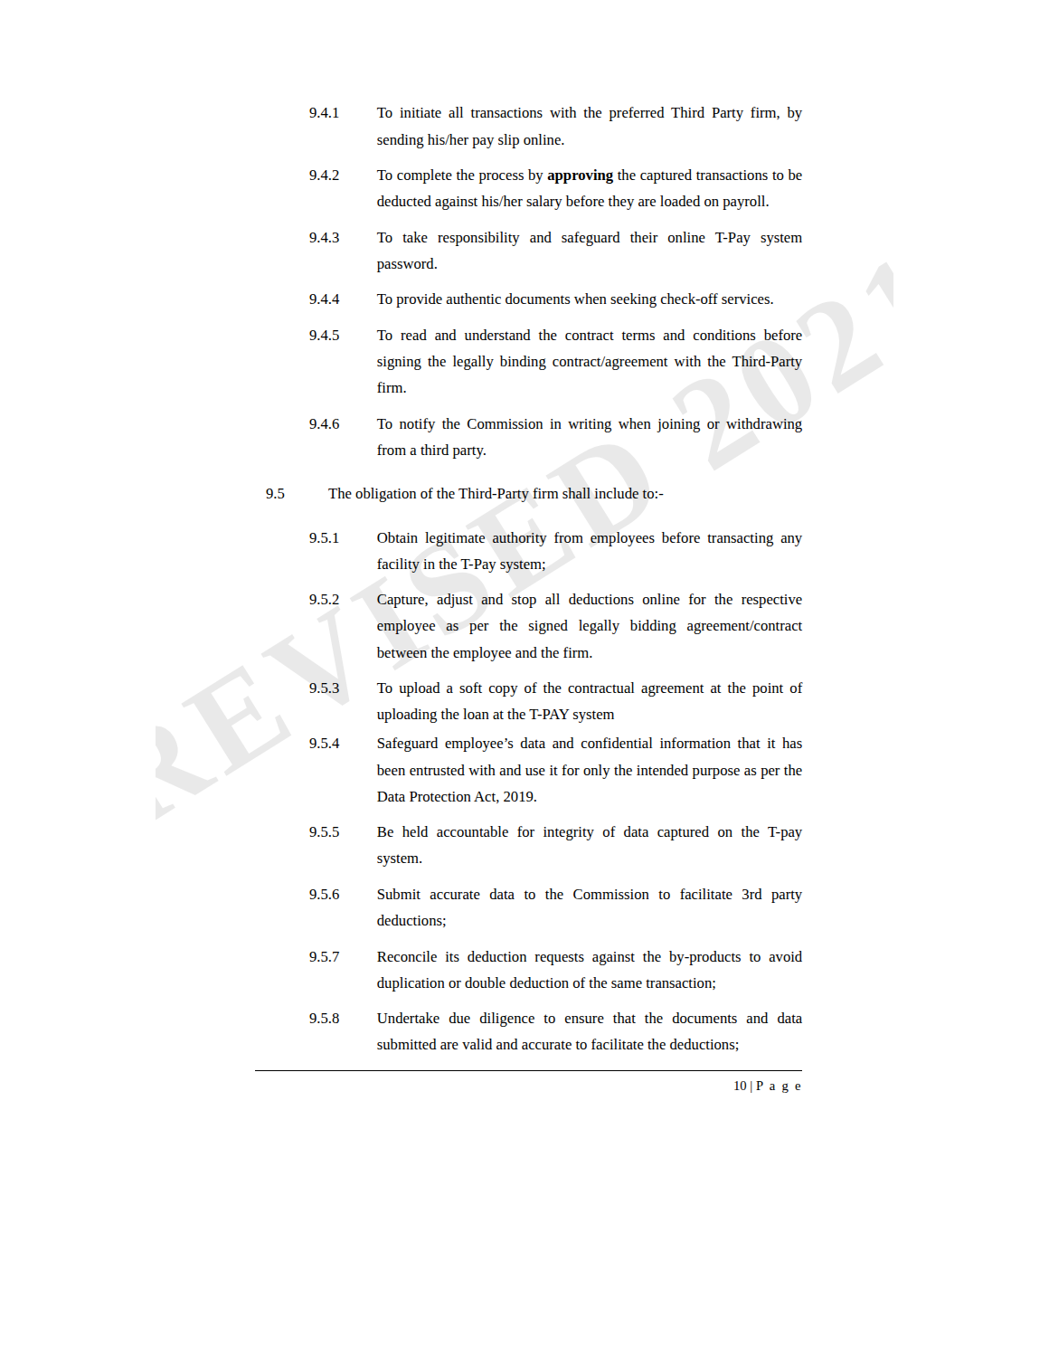REVISED 2021
9.4.1
To initiate all transactions with the preferred Third Party firm, by sending his/her pay slip online.
9.4.2
To complete the process by approving the captured transactions to be deducted against his/her salary before they are loaded on payroll.
9.4.3
To take responsibility and safeguard their online T-Pay system password.
9.4.4
To provide authentic documents when seeking check-off services.
9.4.5
To read and understand the contract terms and conditions before signing the legally binding contract/agreement with the Third-Party firm.
9.4.6
To notify the Commission in writing when joining or withdrawing from a third party.
9.5
The obligation of the Third-Party firm shall include to:-
9.5.1
Obtain legitimate authority from employees before transacting any facility in the T-Pay system;
9.5.2
Capture, adjust and stop all deductions online for the respective employee as per the signed legally bidding agreement/contract between the employee and the firm.
9.5.3
To upload a soft copy of the contractual agreement at the point of uploading the loan at the T-PAY system
9.5.4
Safeguard employee’s data and confidential information that it has been entrusted with and use it for only the intended purpose as per the Data Protection Act, 2019.
9.5.5
Be held accountable for integrity of data captured on the T-pay system.
9.5.6
Submit accurate data to the Commission to facilitate 3rd party deductions;
9.5.7
Reconcile its deduction requests against the by-products to avoid duplication or double deduction of the same transaction;
9.5.8
Undertake due diligence to ensure that the documents and data submitted are valid and accurate to facilitate the deductions;
10 | P a g e